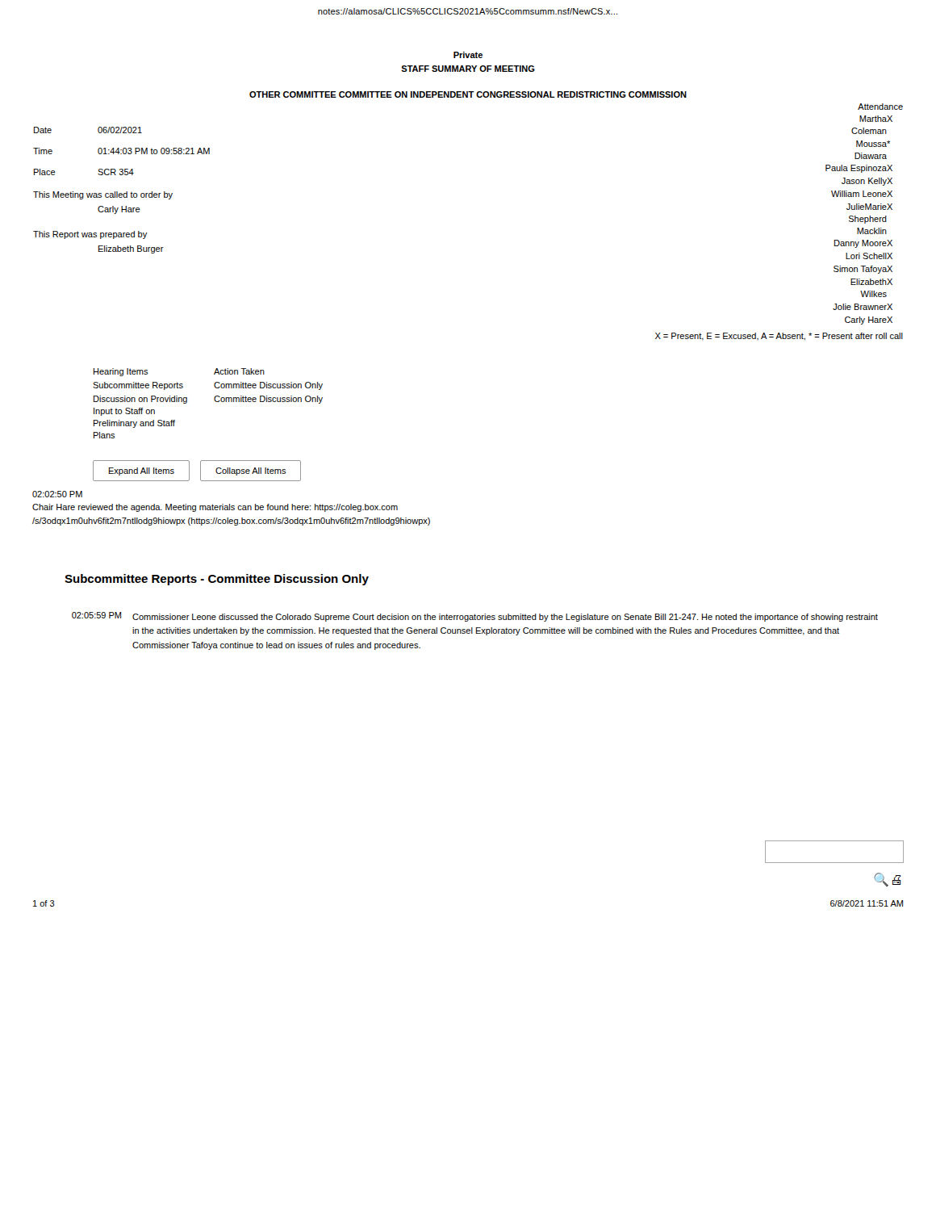notes://alamosa/CLICS%5CCLICS2021A%5Ccommsumm.nsf/NewCS.x...
Private
STAFF SUMMARY OF MEETING
OTHER COMMITTEE COMMITTEE ON INDEPENDENT CONGRESSIONAL REDISTRICTING COMMISSION
| / Date / 06/02/2021 / / Time / 01:44:03 PM to 09:58:21 AM / / Place / SCR 354 / / This Meeting was called to order by Carly Hare / / This Report was prepared by Elizabeth Burger / | Attendance / Martha Coleman / X / / Moussa Diawara / * / / Paula Espinoza / X / / Jason Kelly / X / / William Leone / X / / JulieMarie Shepherd Macklin / X / / Danny Moore / X / / Lori Schell / X / / Simon Tafoya / X / / Elizabeth Wilkes / X / / Jolie Brawner / X / / Carly Hare / X / X = Present, E = Excused, A = Absent, * = Present after roll call |
| Hearing Items | Action Taken |
| Subcommittee Reports | Committee Discussion Only |
| Discussion on Providing Input to Staff on Preliminary and Staff Plans | Committee Discussion Only |
Expand All Items Collapse All Items
02:02:50 PM
Chair Hare reviewed the agenda. Meeting materials can be found here: https://coleg.box.com
/s/3odqx1m0uhv6fit2m7ntllodg9hiowpx (https://coleg.box.com/s/3odqx1m0uhv6fit2m7ntllodg9hiowpx)
Subcommittee Reports - Committee Discussion Only
| 02:05:59 PM | Commissioner Leone discussed the Colorado Supreme Court decision on the interrogatories submitted by the Legislature on Senate Bill 21-247. He noted the importance of showing restraint in the activities undertaken by the commission. He requested that the General Counsel Exploratory Committee will be combined with the Rules and Procedures Committee, and that Commissioner Tafoya continue to lead on issues of rules and procedures. |
🔍🖨
1 of 3 6/8/2021 11:51 AM